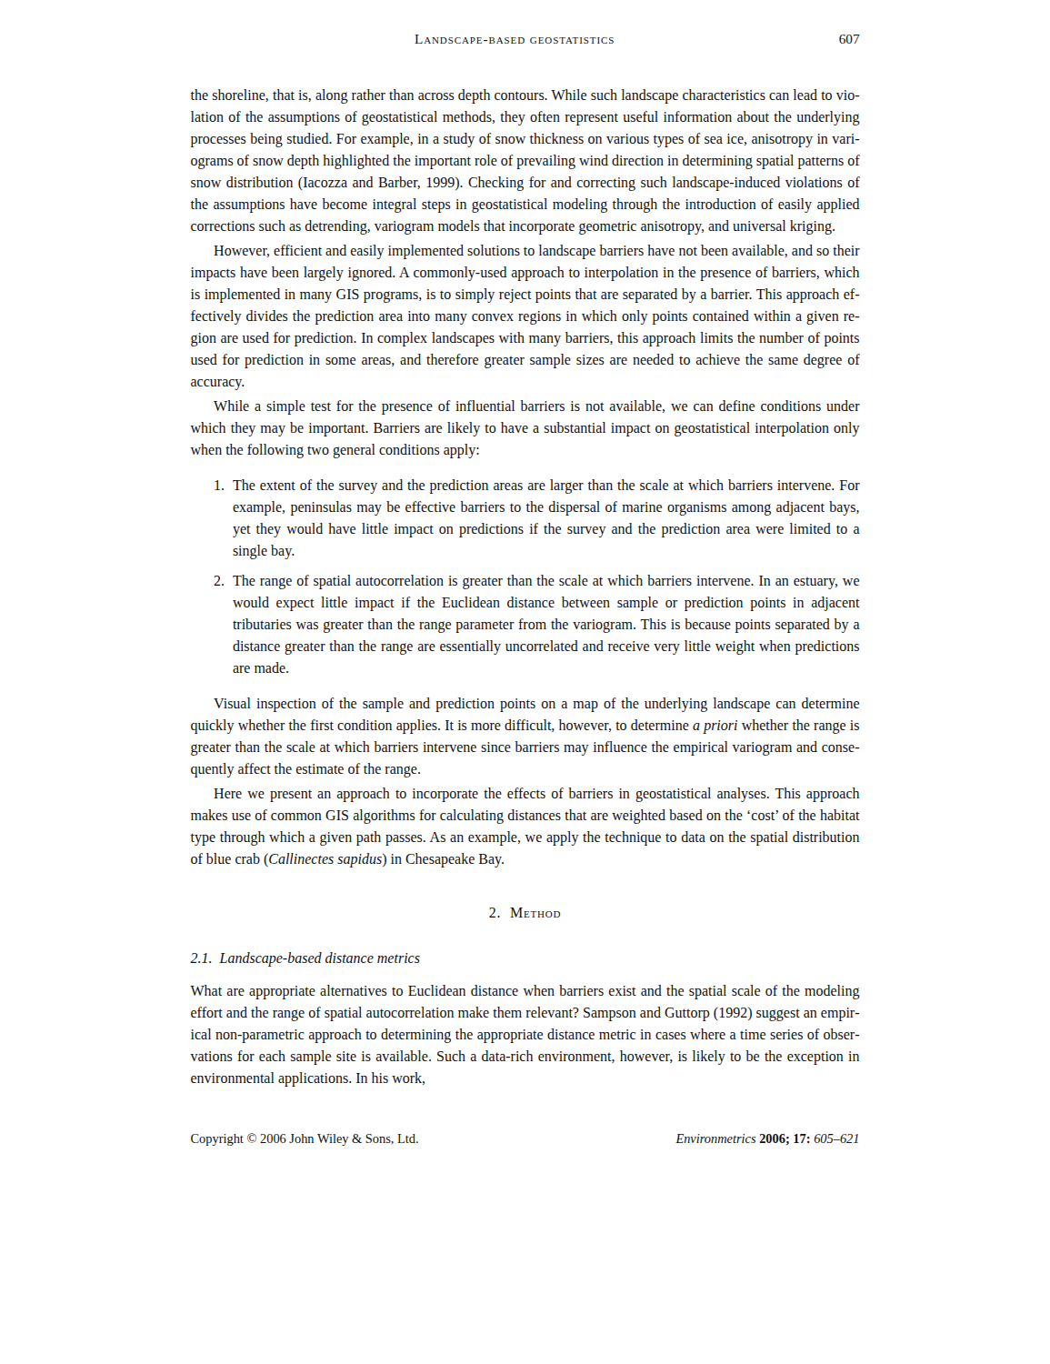Landscape-based geostatistics 607
the shoreline, that is, along rather than across depth contours. While such landscape characteristics can lead to violation of the assumptions of geostatistical methods, they often represent useful information about the underlying processes being studied. For example, in a study of snow thickness on various types of sea ice, anisotropy in variograms of snow depth highlighted the important role of prevailing wind direction in determining spatial patterns of snow distribution (Iacozza and Barber, 1999). Checking for and correcting such landscape-induced violations of the assumptions have become integral steps in geostatistical modeling through the introduction of easily applied corrections such as detrending, variogram models that incorporate geometric anisotropy, and universal kriging.
However, efficient and easily implemented solutions to landscape barriers have not been available, and so their impacts have been largely ignored. A commonly-used approach to interpolation in the presence of barriers, which is implemented in many GIS programs, is to simply reject points that are separated by a barrier. This approach effectively divides the prediction area into many convex regions in which only points contained within a given region are used for prediction. In complex landscapes with many barriers, this approach limits the number of points used for prediction in some areas, and therefore greater sample sizes are needed to achieve the same degree of accuracy.
While a simple test for the presence of influential barriers is not available, we can define conditions under which they may be important. Barriers are likely to have a substantial impact on geostatistical interpolation only when the following two general conditions apply:
The extent of the survey and the prediction areas are larger than the scale at which barriers intervene. For example, peninsulas may be effective barriers to the dispersal of marine organisms among adjacent bays, yet they would have little impact on predictions if the survey and the prediction area were limited to a single bay.
The range of spatial autocorrelation is greater than the scale at which barriers intervene. In an estuary, we would expect little impact if the Euclidean distance between sample or prediction points in adjacent tributaries was greater than the range parameter from the variogram. This is because points separated by a distance greater than the range are essentially uncorrelated and receive very little weight when predictions are made.
Visual inspection of the sample and prediction points on a map of the underlying landscape can determine quickly whether the first condition applies. It is more difficult, however, to determine a priori whether the range is greater than the scale at which barriers intervene since barriers may influence the empirical variogram and consequently affect the estimate of the range.
Here we present an approach to incorporate the effects of barriers in geostatistical analyses. This approach makes use of common GIS algorithms for calculating distances that are weighted based on the ‘cost’ of the habitat type through which a given path passes. As an example, we apply the technique to data on the spatial distribution of blue crab (Callinectes sapidus) in Chesapeake Bay.
2. Method
2.1. Landscape-based distance metrics
What are appropriate alternatives to Euclidean distance when barriers exist and the spatial scale of the modeling effort and the range of spatial autocorrelation make them relevant? Sampson and Guttorp (1992) suggest an empirical non-parametric approach to determining the appropriate distance metric in cases where a time series of observations for each sample site is available. Such a data-rich environment, however, is likely to be the exception in environmental applications. In his work,
Copyright © 2006 John Wiley & Sons, Ltd. Environmetrics 2006; 17: 605–621